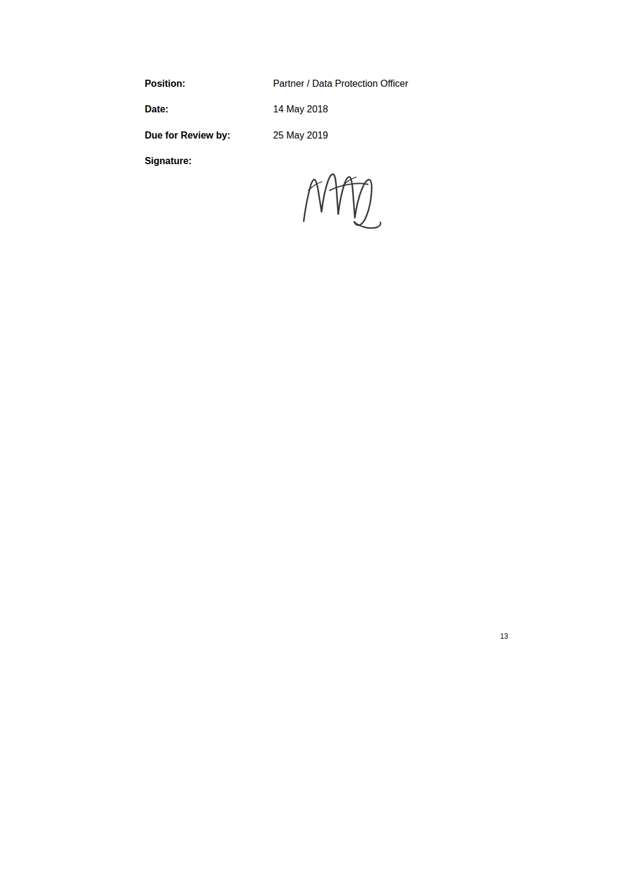| Position: | Partner / Data Protection Officer |
| Date: | 14 May 2018 |
| Due for Review by: | 25 May 2019 |
| Signature: | |
13